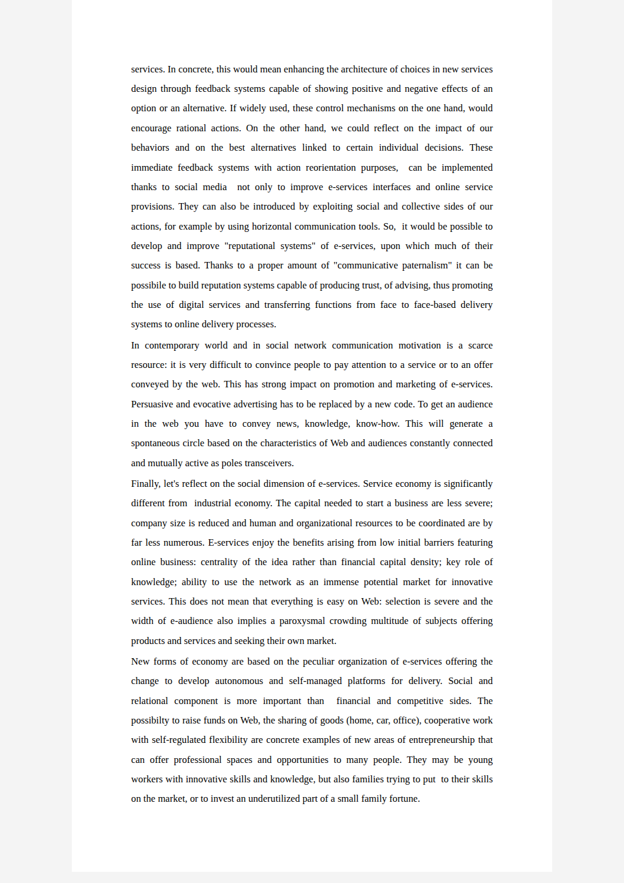services. In concrete, this would mean enhancing the architecture of choices in new services design through feedback systems capable of showing positive and negative effects of an option or an alternative. If widely used, these control mechanisms on the one hand, would encourage rational actions. On the other hand, we could reflect on the impact of our behaviors and on the best alternatives linked to certain individual decisions. These immediate feedback systems with action reorientation purposes, can be implemented thanks to social media not only to improve e-services interfaces and online service provisions. They can also be introduced by exploiting social and collective sides of our actions, for example by using horizontal communication tools. So, it would be possible to develop and improve "reputational systems" of e-services, upon which much of their success is based. Thanks to a proper amount of "communicative paternalism" it can be possibile to build reputation systems capable of producing trust, of advising, thus promoting the use of digital services and transferring functions from face to face-based delivery systems to online delivery processes.
In contemporary world and in social network communication motivation is a scarce resource: it is very difficult to convince people to pay attention to a service or to an offer conveyed by the web. This has strong impact on promotion and marketing of e-services. Persuasive and evocative advertising has to be replaced by a new code. To get an audience in the web you have to convey news, knowledge, know-how. This will generate a spontaneous circle based on the characteristics of Web and audiences constantly connected and mutually active as poles transceivers.
Finally, let's reflect on the social dimension of e-services. Service economy is significantly different from industrial economy. The capital needed to start a business are less severe; company size is reduced and human and organizational resources to be coordinated are by far less numerous. E-services enjoy the benefits arising from low initial barriers featuring online business: centrality of the idea rather than financial capital density; key role of knowledge; ability to use the network as an immense potential market for innovative services. This does not mean that everything is easy on Web: selection is severe and the width of e-audience also implies a paroxysmal crowding multitude of subjects offering products and services and seeking their own market.
New forms of economy are based on the peculiar organization of e-services offering the change to develop autonomous and self-managed platforms for delivery. Social and relational component is more important than financial and competitive sides. The possibilty to raise funds on Web, the sharing of goods (home, car, office), cooperative work with self-regulated flexibility are concrete examples of new areas of entrepreneurship that can offer professional spaces and opportunities to many people. They may be young workers with innovative skills and knowledge, but also families trying to put to their skills on the market, or to invest an underutilized part of a small family fortune.